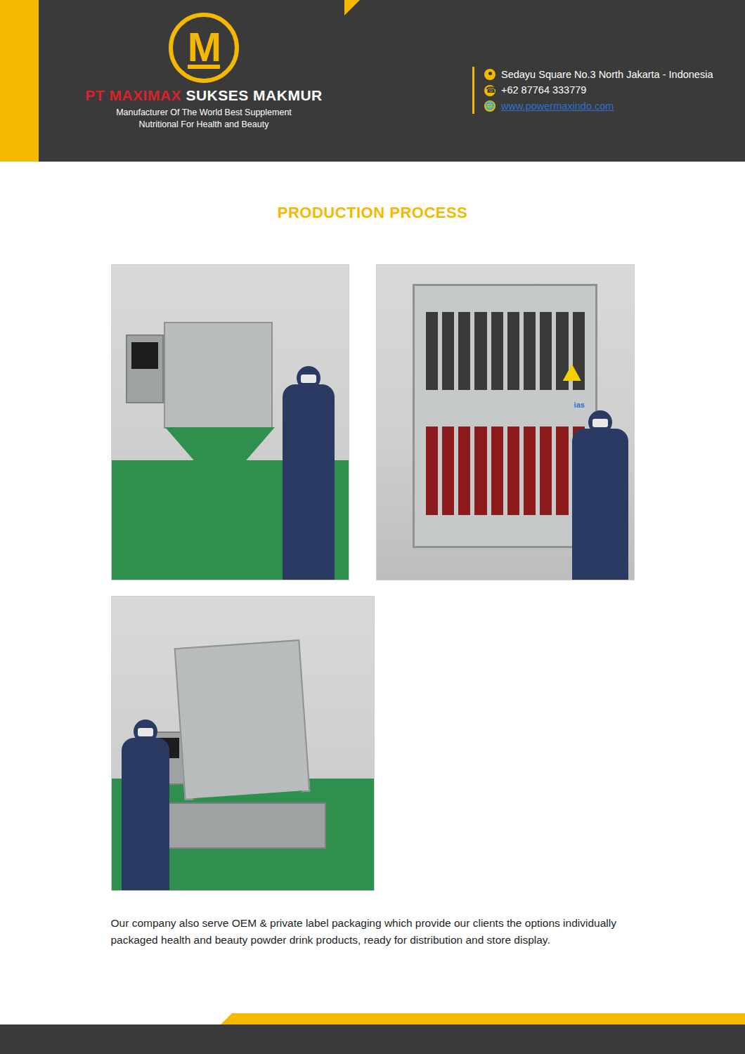PT MAXIMAX SUKSES MAKMUR
Manufacturer Of The World Best Supplement
Nutritional For Health and Beauty
Sedayu Square No.3 North Jakarta - Indonesia
+62 87764 333779
www.powermaxindo.com
PRODUCTION PROCESS
ias
Our company also serve OEM & private label packaging which provide our clients the options individually packaged health and beauty powder drink products, ready for distribution and store display.